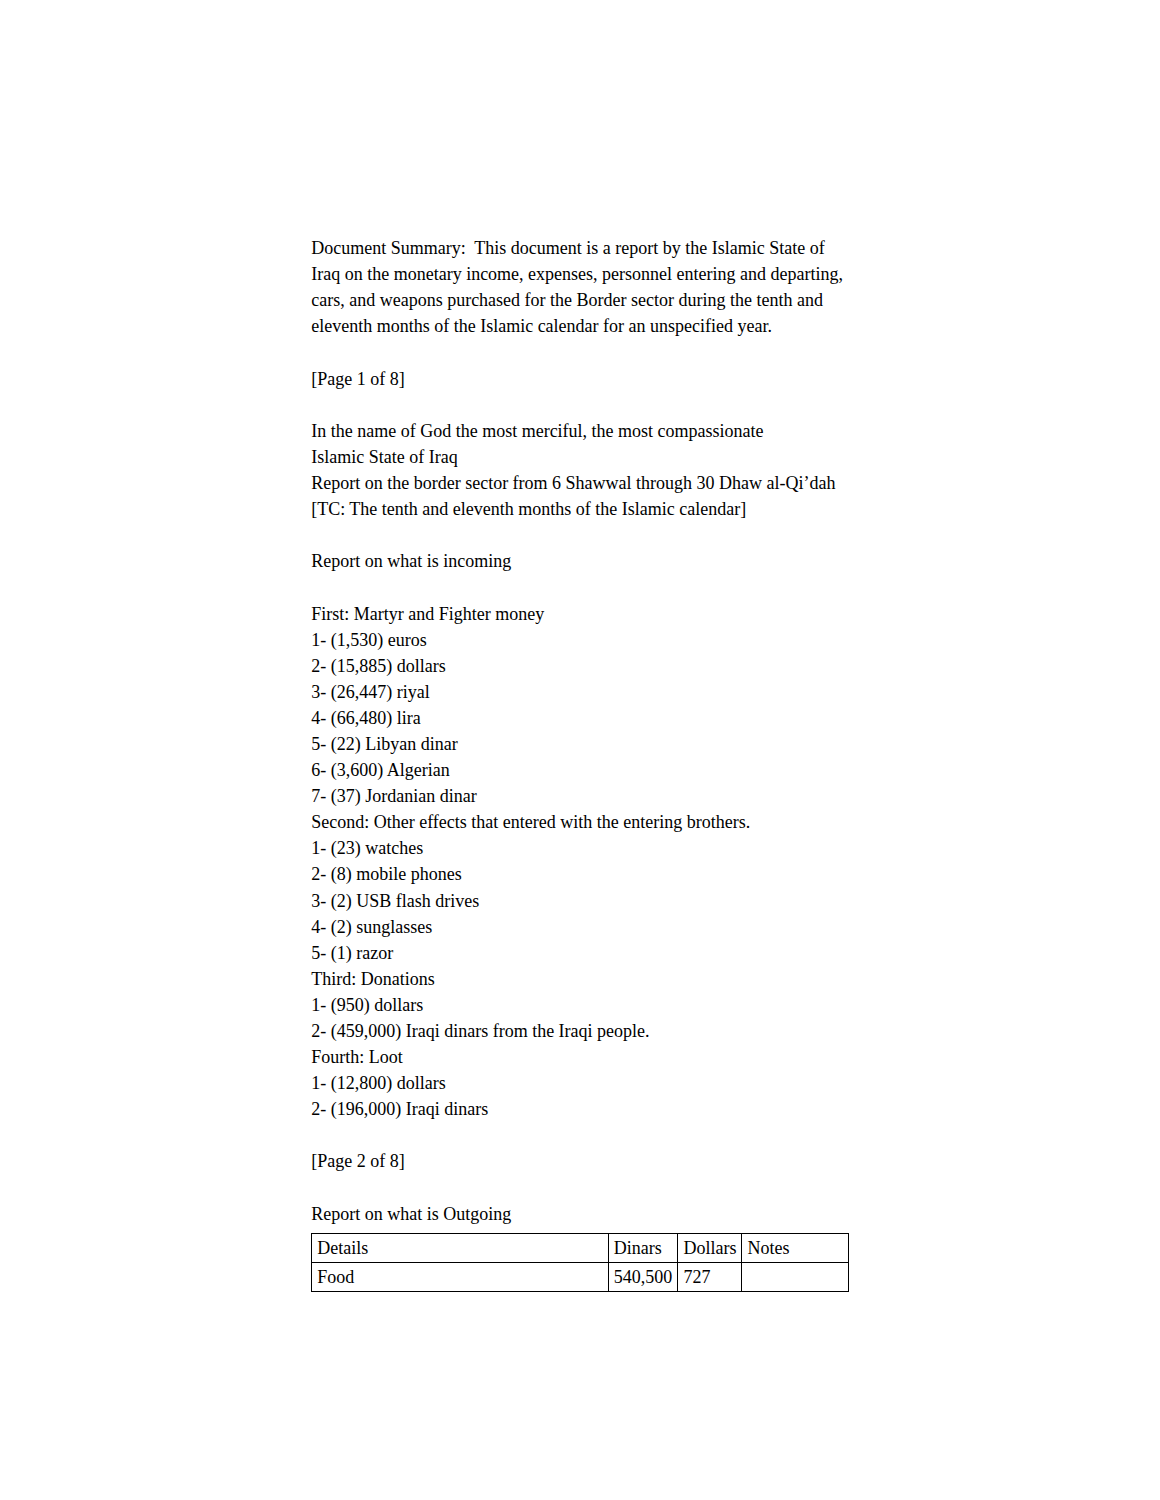Document Summary: This document is a report by the Islamic State of Iraq on the monetary income, expenses, personnel entering and departing, cars, and weapons purchased for the Border sector during the tenth and eleventh months of the Islamic calendar for an unspecified year.
[Page 1 of 8]
In the name of God the most merciful, the most compassionate
Islamic State of Iraq
Report on the border sector from 6 Shawwal through 30 Dhaw al-Qi’dah [TC: The tenth and eleventh months of the Islamic calendar]
Report on what is incoming
First: Martyr and Fighter money
1- (1,530) euros
2- (15,885) dollars
3- (26,447) riyal
4- (66,480) lira
5- (22) Libyan dinar
6- (3,600) Algerian
7- (37) Jordanian dinar
Second: Other effects that entered with the entering brothers.
1- (23) watches
2- (8) mobile phones
3- (2) USB flash drives
4- (2) sunglasses
5- (1) razor
Third: Donations
1- (950) dollars
2- (459,000) Iraqi dinars from the Iraqi people.
Fourth: Loot
1- (12,800) dollars
2- (196,000) Iraqi dinars
[Page 2 of 8]
Report on what is Outgoing
| Details | Dinars | Dollars | Notes |
| Food | 540,500 | 727 | |